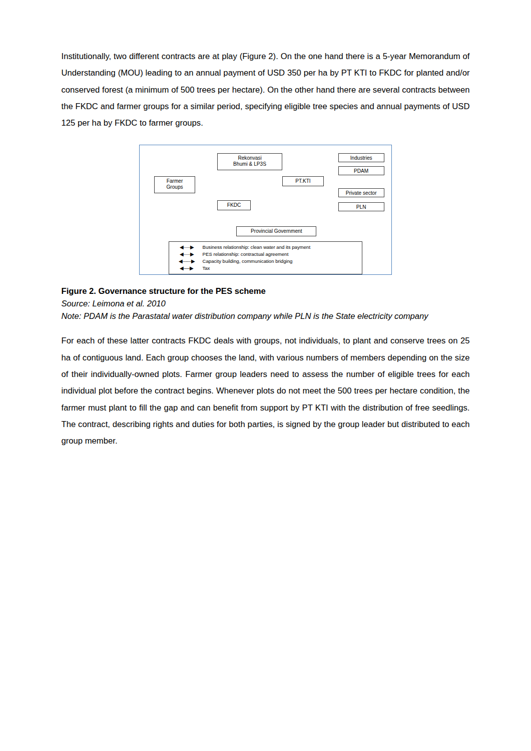Institutionally, two different contracts are at play (Figure 2). On the one hand there is a 5-year Memorandum of Understanding (MOU) leading to an annual payment of USD 350 per ha by PT KTI to FKDC for planted and/or conserved forest (a minimum of 500 trees per hectare). On the other hand there are several contracts between the FKDC and farmer groups for a similar period, specifying eligible tree species and annual payments of USD 125 per ha by FKDC to farmer groups.
Rekonvasi
Bhumi & LP3S
Farmer
Groups
FKDC
PT.KTI
Provincial Government
Industries
PDAM
Private sector
PLN
◀······▶ Business relationship: clean water and its payment
◀······▶ PES relationship: contractual agreement
◀——▶ Capacity building, communication bridging
◀–––▶ Tax
Figure 2. Governance structure for the PES scheme
Source: Leimona et al. 2010
Note: PDAM is the Parastatal water distribution company while PLN is the State electricity company
For each of these latter contracts FKDC deals with groups, not individuals, to plant and conserve trees on 25 ha of contiguous land. Each group chooses the land, with various numbers of members depending on the size of their individually-owned plots. Farmer group leaders need to assess the number of eligible trees for each individual plot before the contract begins. Whenever plots do not meet the 500 trees per hectare condition, the farmer must plant to fill the gap and can benefit from support by PT KTI with the distribution of free seedlings. The contract, describing rights and duties for both parties, is signed by the group leader but distributed to each group member.